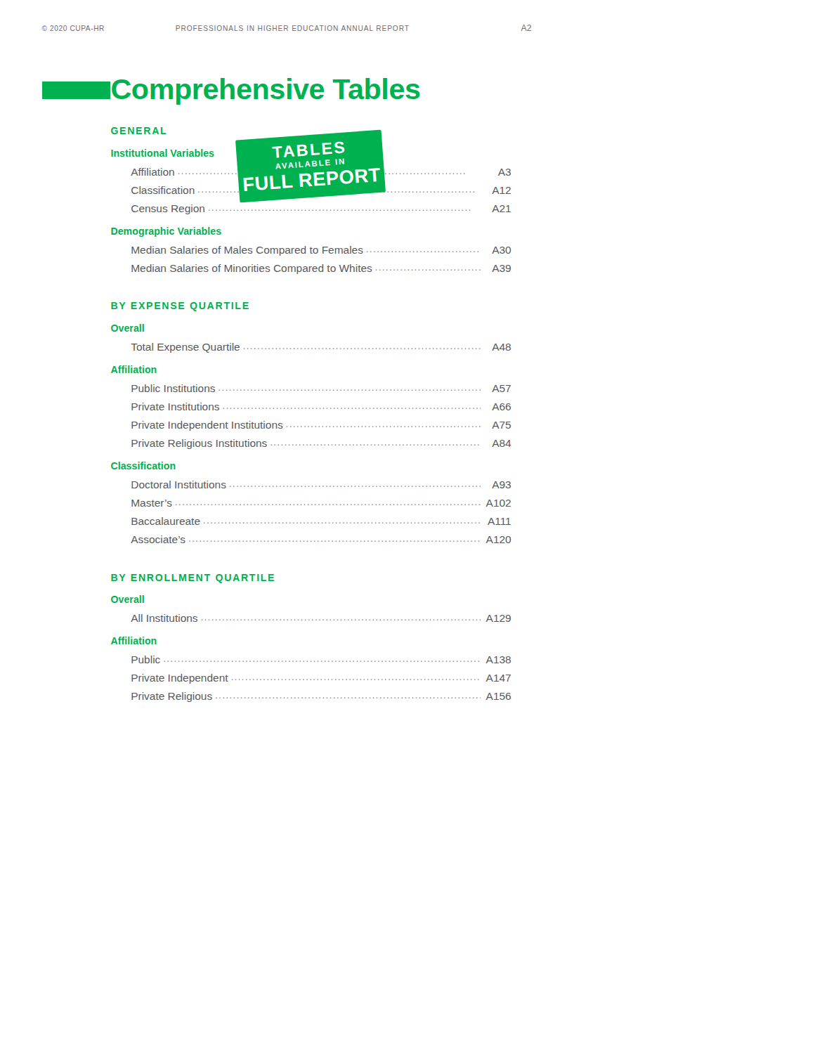© 2020 CUPA-HR
Professionals in Higher Education Annual Report
A2
Comprehensive Tables
General
Institutional Variables
Affiliation................................................................................. A3
Classification.............................................................................. A12
Census Region.......................................................................... A21
Demographic Variables
Median Salaries of Males Compared to Females................................................... A30
Median Salaries of Minorities Compared to Whites............................................. A39
By Expense Quartile
Overall
Total Expense Quartile........................................................................................... A48
Affiliation
Public Institutions.................................................................................................. A57
Private Institutions................................................................................................. A66
Private Independent Institutions............................................................................. A75
Private Religious Institutions.................................................................................. A84
Classification
Doctoral Institutions.............................................................................................. A93
Master’s............................................................................................................... A102
Baccalaureate..................................................................................................... A111
Associate’s.......................................................................................................... A120
By Enrollment Quartile
Overall
All Institutions....................................................................................................... A129
Affiliation
Public..................................................................................................................... A138
Private Independent............................................................................................... A147
Private Religious.................................................................................................... A156
TABLES
AVAILABLE IN
FULL REPORT